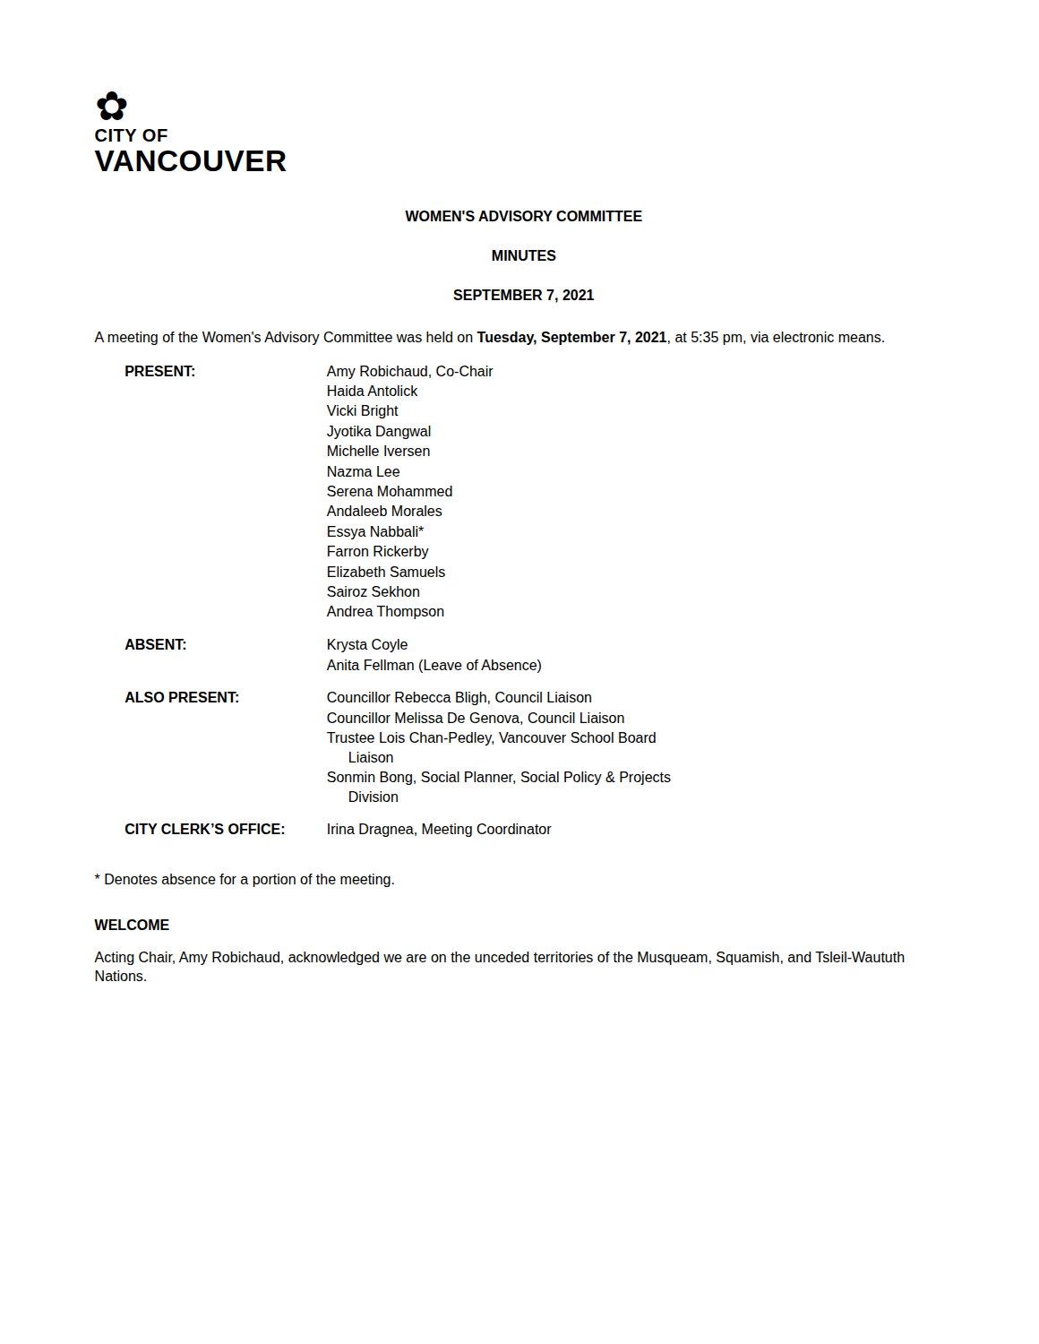✿
CITY OF
VANCOUVER
WOMEN'S ADVISORY COMMITTEE
MINUTES
SEPTEMBER 7, 2021
A meeting of the Women's Advisory Committee was held on Tuesday, September 7, 2021, at 5:35 pm, via electronic means.
| PRESENT: | Amy Robichaud, Co-Chair Haida Antolick Vicki Bright Jyotika Dangwal Michelle Iversen Nazma Lee Serena Mohammed Andaleeb Morales Essya Nabbali* Farron Rickerby Elizabeth Samuels Sairoz Sekhon Andrea Thompson |
| ABSENT: | Krysta Coyle Anita Fellman (Leave of Absence) |
| ALSO PRESENT: | Councillor Rebecca Bligh, Council Liaison Councillor Melissa De Genova, Council Liaison Trustee Lois Chan-Pedley, Vancouver School Board Liaison Sonmin Bong, Social Planner, Social Policy & Projects Division |
| CITY CLERK’S OFFICE: | Irina Dragnea, Meeting Coordinator |
* Denotes absence for a portion of the meeting.
WELCOME
Acting Chair, Amy Robichaud, acknowledged we are on the unceded territories of the Musqueam, Squamish, and Tsleil-Waututh Nations.